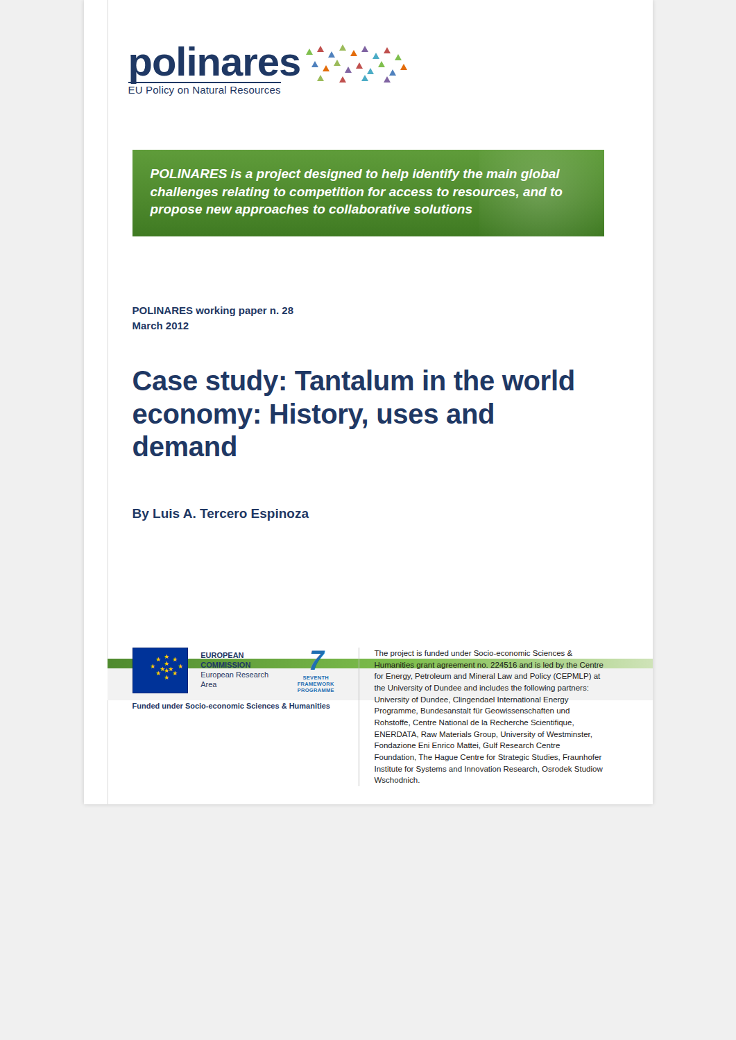polinares
EU Policy on Natural Resources
POLINARES is a project designed to help identify the main global challenges relating to competition for access to resources, and to propose new approaches to collaborative solutions
POLINARES working paper n. 28
March 2012
Case study: Tantalum in the world economy: History, uses and demand
By Luis A. Tercero Espinoza
★ ★ ★ ★ ★ ★ ★ ★ ★ ★ ★ ★
EUROPEAN COMMISSION European Research Area
7
SEVENTH FRAMEWORK
PROGRAMME
Funded under Socio-economic Sciences & Humanities
The project is funded under Socio-economic Sciences & Humanities grant agreement no. 224516 and is led by the Centre for Energy, Petroleum and Mineral Law and Policy (CEPMLP) at the University of Dundee and includes the following partners: University of Dundee, Clingendael International Energy Programme, Bundesanstalt für Geowissenschaften und Rohstoffe, Centre National de la Recherche Scientifique, ENERDATA, Raw Materials Group, University of Westminster, Fondazione Eni Enrico Mattei, Gulf Research Centre Foundation, The Hague Centre for Strategic Studies, Fraunhofer Institute for Systems and Innovation Research, Osrodek Studiow Wschodnich.